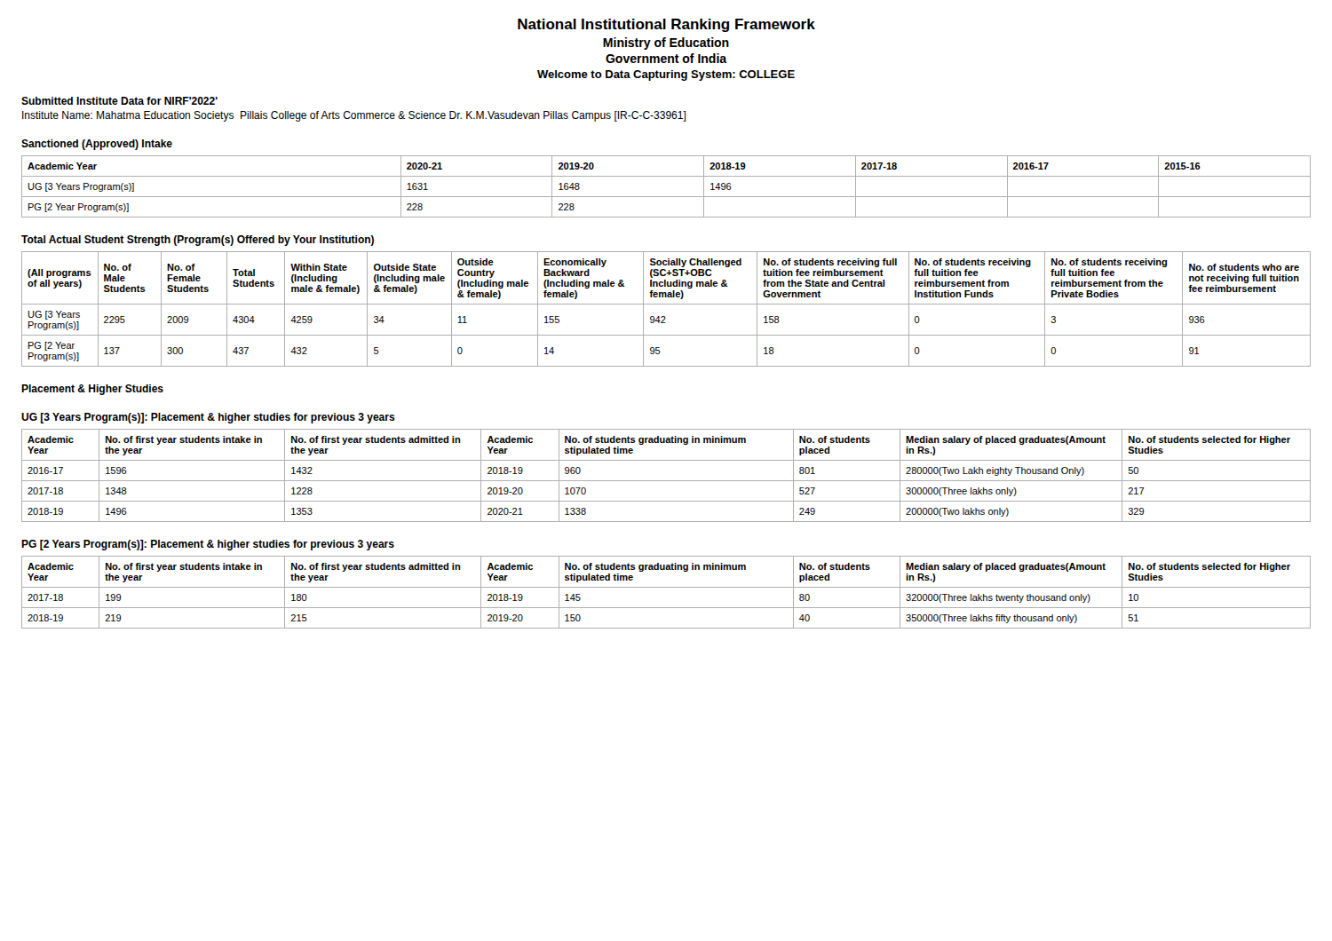National Institutional Ranking Framework
Ministry of Education
Government of India
Welcome to Data Capturing System: COLLEGE
Submitted Institute Data for NIRF'2022'
Institute Name: Mahatma Education Societys Pillais College of Arts Commerce & Science Dr. K.M.Vasudevan Pillas Campus [IR-C-C-33961]
Sanctioned (Approved) Intake
| Academic Year | 2020-21 | 2019-20 | 2018-19 | 2017-18 | 2016-17 | 2015-16 |
| --- | --- | --- | --- | --- | --- | --- |
| UG [3 Years Program(s)] | 1631 | 1648 | 1496 | | | |
| PG [2 Year Program(s)] | 228 | 228 | | | | |
Total Actual Student Strength (Program(s) Offered by Your Institution)
| (All programs of all years) | No. of Male Students | No. of Female Students | Total Students | Within State (Including male & female) | Outside State (Including male & female) | Outside Country (Including male & female) | Economically Backward (Including male & female) | Socially Challenged (SC+ST+OBC Including male & female) | No. of students receiving full tuition fee reimbursement from the State and Central Government | No. of students receiving full tuition fee reimbursement from Institution Funds | No. of students receiving full tuition fee reimbursement from the Private Bodies | No. of students who are not receiving full tuition fee reimbursement |
| --- | --- | --- | --- | --- | --- | --- | --- | --- | --- | --- | --- | --- |
| UG [3 Years Program(s)] | 2295 | 2009 | 4304 | 4259 | 34 | 11 | 155 | 942 | 158 | 0 | 3 | 936 |
| PG [2 Year Program(s)] | 137 | 300 | 437 | 432 | 5 | 0 | 14 | 95 | 18 | 0 | 0 | 91 |
Placement & Higher Studies
UG [3 Years Program(s)]: Placement & higher studies for previous 3 years
| Academic Year | No. of first year students intake in the year | No. of first year students admitted in the year | Academic Year | No. of students graduating in minimum stipulated time | No. of students placed | Median salary of placed graduates(Amount in Rs.) | No. of students selected for Higher Studies |
| --- | --- | --- | --- | --- | --- | --- | --- |
| 2016-17 | 1596 | 1432 | 2018-19 | 960 | 801 | 280000(Two Lakh eighty Thousand Only) | 50 |
| 2017-18 | 1348 | 1228 | 2019-20 | 1070 | 527 | 300000(Three lakhs only) | 217 |
| 2018-19 | 1496 | 1353 | 2020-21 | 1338 | 249 | 200000(Two lakhs only) | 329 |
PG [2 Years Program(s)]: Placement & higher studies for previous 3 years
| Academic Year | No. of first year students intake in the year | No. of first year students admitted in the year | Academic Year | No. of students graduating in minimum stipulated time | No. of students placed | Median salary of placed graduates(Amount in Rs.) | No. of students selected for Higher Studies |
| --- | --- | --- | --- | --- | --- | --- | --- |
| 2017-18 | 199 | 180 | 2018-19 | 145 | 80 | 320000(Three lakhs twenty thousand only) | 10 |
| 2018-19 | 219 | 215 | 2019-20 | 150 | 40 | 350000(Three lakhs fifty thousand only) | 51 |